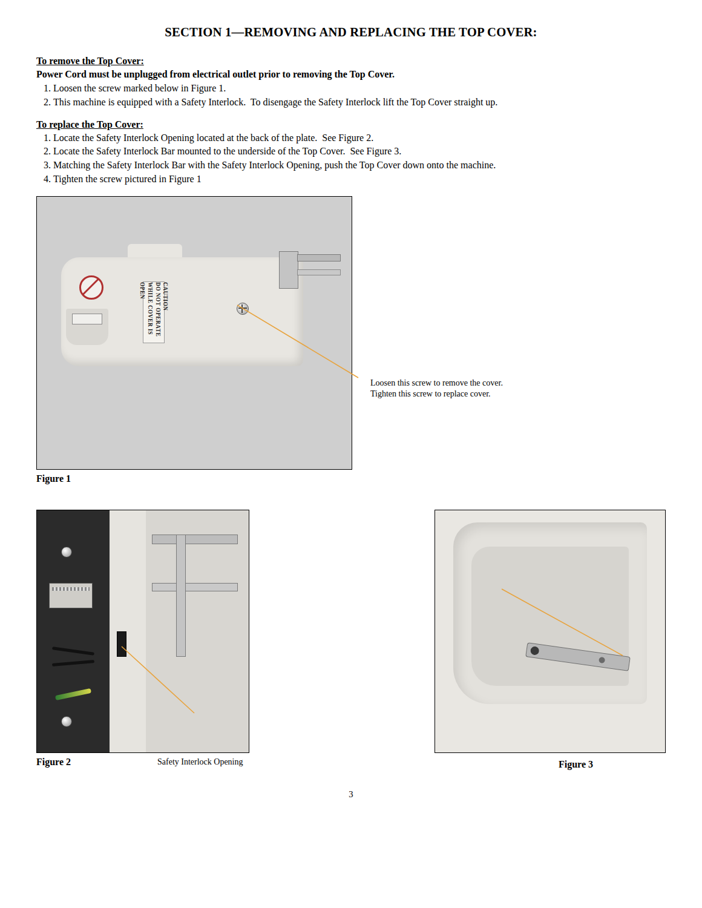SECTION 1—REMOVING AND REPLACING THE TOP COVER:
To remove the Top Cover:
Power Cord must be unplugged from electrical outlet prior to removing the Top Cover.
Loosen the screw marked below in Figure 1.
This machine is equipped with a Safety Interlock. To disengage the Safety Interlock lift the Top Cover straight up.
To replace the Top Cover:
Locate the Safety Interlock Opening located at the back of the plate. See Figure 2.
Locate the Safety Interlock Bar mounted to the underside of the Top Cover. See Figure 3.
Matching the Safety Interlock Bar with the Safety Interlock Opening, push the Top Cover down onto the machine.
Tighten the screw pictured in Figure 1
CAUTION
DO NOT OPERATE WHILE COVER IS OPEN
Figure 1
Loosen this screw to remove the cover.
Tighten this screw to replace cover.
Figure 2
Safety Interlock Opening
Safety Interlock Bar
Figure 3
3